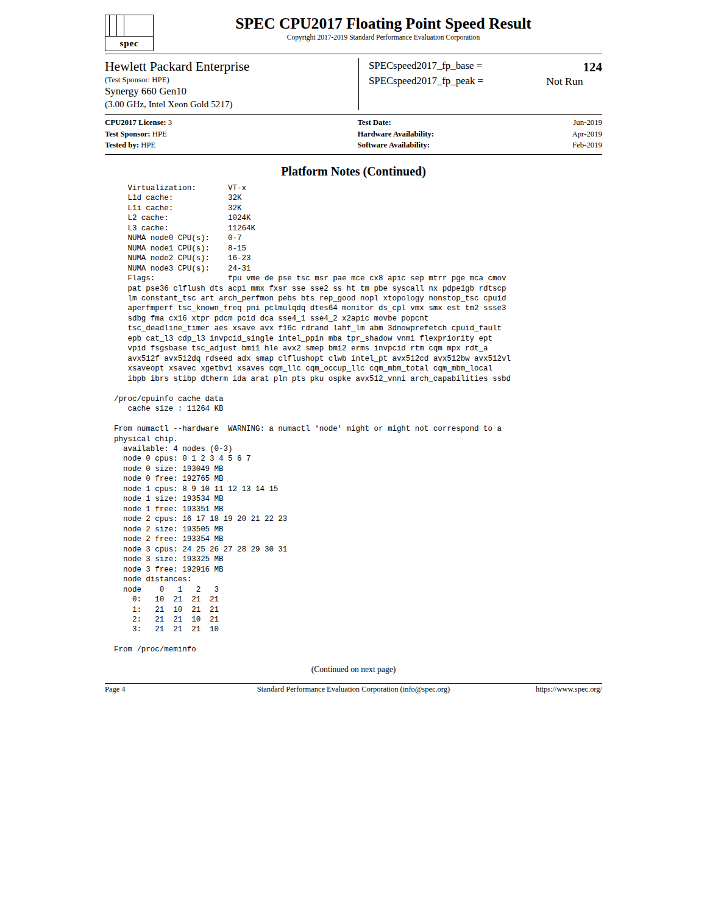spec
SPEC CPU2017 Floating Point Speed Result
Copyright 2017-2019 Standard Performance Evaluation Corporation
Hewlett Packard Enterprise
(Test Sponsor: HPE)
Synergy 660 Gen10
(3.00 GHz, Intel Xeon Gold 5217)
SPECspeed2017_fp_base = 124
SPECspeed2017_fp_peak = Not Run
CPU2017 License: 3
Test Sponsor: HPE
Tested by: HPE
Test Date: Jun-2019
Hardware Availability: Apr-2019
Software Availability: Feb-2019
Platform Notes (Continued)
     Virtualization:       VT-x
     L1d cache:            32K
     L1i cache:            32K
     L2 cache:             1024K
     L3 cache:             11264K
     NUMA node0 CPU(s):    0-7
     NUMA node1 CPU(s):    8-15
     NUMA node2 CPU(s):    16-23
     NUMA node3 CPU(s):    24-31
     Flags:                fpu vme de pse tsc msr pae mce cx8 apic sep mtrr pge mca cmov
     pat pse36 clflush dts acpi mmx fxsr sse sse2 ss ht tm pbe syscall nx pdpe1gb rdtscp
     lm constant_tsc art arch_perfmon pebs bts rep_good nopl xtopology nonstop_tsc cpuid
     aperfmperf tsc_known_freq pni pclmulqdq dtes64 monitor ds_cpl vmx smx est tm2 ssse3
     sdbg fma cx16 xtpr pdcm pcid dca sse4_1 sse4_2 x2apic movbe popcnt
     tsc_deadline_timer aes xsave avx f16c rdrand lahf_lm abm 3dnowprefetch cpuid_fault
     epb cat_l3 cdp_l3 invpcid_single intel_ppin mba tpr_shadow vnmi flexpriority ept
     vpid fsgsbase tsc_adjust bmi1 hle avx2 smep bmi2 erms invpcid rtm cqm mpx rdt_a
     avx512f avx512dq rdseed adx smap clflushopt clwb intel_pt avx512cd avx512bw avx512vl
     xsaveopt xsavec xgetbv1 xsaves cqm_llc cqm_occup_llc cqm_mbm_total cqm_mbm_local
     ibpb ibrs stibp dtherm ida arat pln pts pku ospke avx512_vnni arch_capabilities ssbd

  /proc/cpuinfo cache data
     cache size : 11264 KB

  From numactl --hardware  WARNING: a numactl 'node' might or might not correspond to a
  physical chip.
    available: 4 nodes (0-3)
    node 0 cpus: 0 1 2 3 4 5 6 7
    node 0 size: 193049 MB
    node 0 free: 192765 MB
    node 1 cpus: 8 9 10 11 12 13 14 15
    node 1 size: 193534 MB
    node 1 free: 193351 MB
    node 2 cpus: 16 17 18 19 20 21 22 23
    node 2 size: 193505 MB
    node 2 free: 193354 MB
    node 3 cpus: 24 25 26 27 28 29 30 31
    node 3 size: 193325 MB
    node 3 free: 192916 MB
    node distances:
    node    0   1   2   3
      0:   10  21  21  21
      1:   21  10  21  21
      2:   21  21  10  21
      3:   21  21  21  10

  From /proc/meminfo
(Continued on next page)
Page 4
Standard Performance Evaluation Corporation (info@spec.org)
https://www.spec.org/